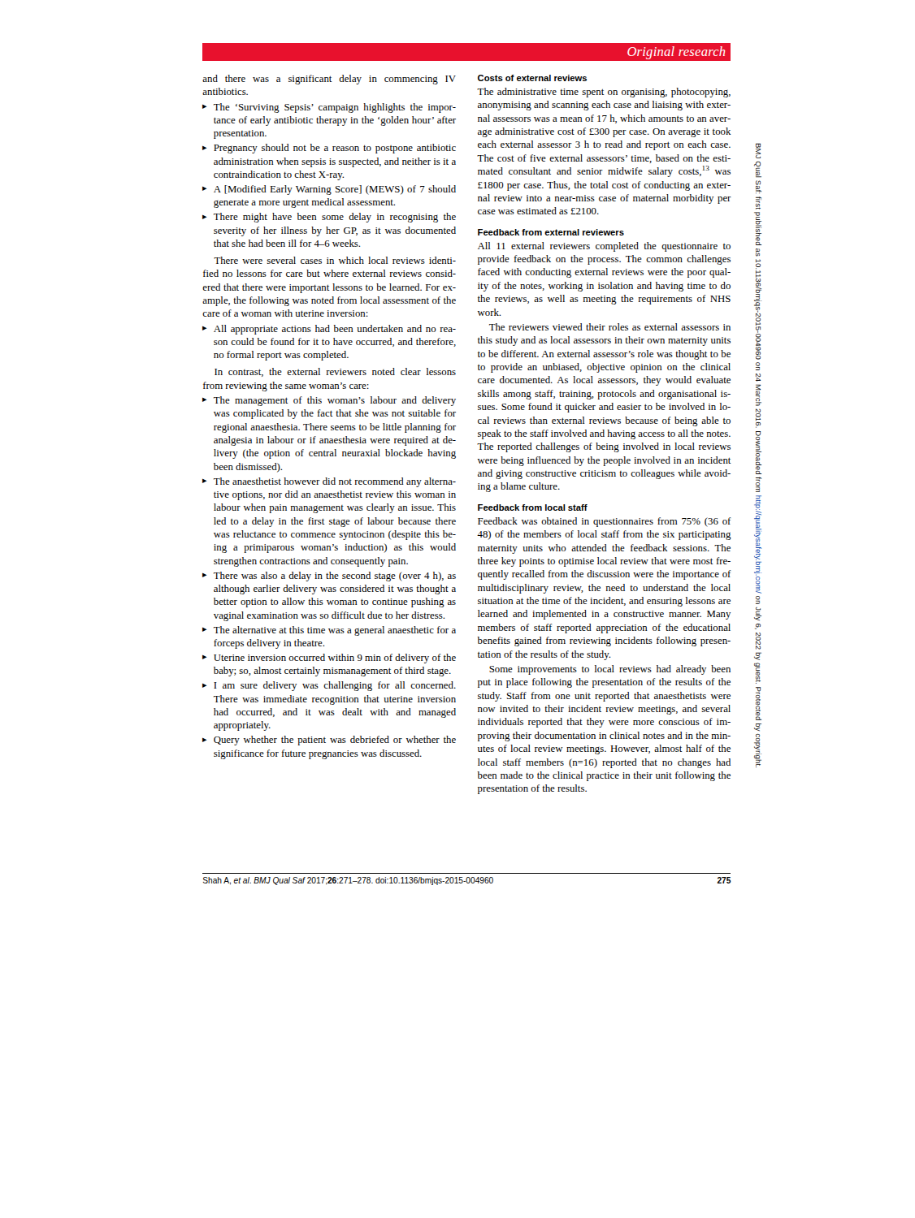Original research
and there was a significant delay in commencing IV antibiotics.
The ‘Surviving Sepsis’ campaign highlights the importance of early antibiotic therapy in the ‘golden hour’ after presentation.
Pregnancy should not be a reason to postpone antibiotic administration when sepsis is suspected, and neither is it a contraindication to chest X-ray.
A [Modified Early Warning Score] (MEWS) of 7 should generate a more urgent medical assessment.
There might have been some delay in recognising the severity of her illness by her GP, as it was documented that she had been ill for 4–6 weeks.
There were several cases in which local reviews identified no lessons for care but where external reviews considered that there were important lessons to be learned. For example, the following was noted from local assessment of the care of a woman with uterine inversion:
All appropriate actions had been undertaken and no reason could be found for it to have occurred, and therefore, no formal report was completed.
In contrast, the external reviewers noted clear lessons from reviewing the same woman’s care:
The management of this woman’s labour and delivery was complicated by the fact that she was not suitable for regional anaesthesia. There seems to be little planning for analgesia in labour or if anaesthesia were required at delivery (the option of central neuraxial blockade having been dismissed).
The anaesthetist however did not recommend any alternative options, nor did an anaesthetist review this woman in labour when pain management was clearly an issue. This led to a delay in the first stage of labour because there was reluctance to commence syntocinon (despite this being a primiparous woman’s induction) as this would strengthen contractions and consequently pain.
There was also a delay in the second stage (over 4 h), as although earlier delivery was considered it was thought a better option to allow this woman to continue pushing as vaginal examination was so difficult due to her distress.
The alternative at this time was a general anaesthetic for a forceps delivery in theatre.
Uterine inversion occurred within 9 min of delivery of the baby; so, almost certainly mismanagement of third stage.
I am sure delivery was challenging for all concerned. There was immediate recognition that uterine inversion had occurred, and it was dealt with and managed appropriately.
Query whether the patient was debriefed or whether the significance for future pregnancies was discussed.
Costs of external reviews
The administrative time spent on organising, photocopying, anonymising and scanning each case and liaising with external assessors was a mean of 17 h, which amounts to an average administrative cost of £300 per case. On average it took each external assessor 3 h to read and report on each case. The cost of five external assessors’ time, based on the estimated consultant and senior midwife salary costs,13 was £1800 per case. Thus, the total cost of conducting an external review into a near-miss case of maternal morbidity per case was estimated as £2100.
Feedback from external reviewers
All 11 external reviewers completed the questionnaire to provide feedback on the process. The common challenges faced with conducting external reviews were the poor quality of the notes, working in isolation and having time to do the reviews, as well as meeting the requirements of NHS work.
The reviewers viewed their roles as external assessors in this study and as local assessors in their own maternity units to be different. An external assessor’s role was thought to be to provide an unbiased, objective opinion on the clinical care documented. As local assessors, they would evaluate skills among staff, training, protocols and organisational issues. Some found it quicker and easier to be involved in local reviews than external reviews because of being able to speak to the staff involved and having access to all the notes. The reported challenges of being involved in local reviews were being influenced by the people involved in an incident and giving constructive criticism to colleagues while avoiding a blame culture.
Feedback from local staff
Feedback was obtained in questionnaires from 75% (36 of 48) of the members of local staff from the six participating maternity units who attended the feedback sessions. The three key points to optimise local review that were most frequently recalled from the discussion were the importance of multidisciplinary review, the need to understand the local situation at the time of the incident, and ensuring lessons are learned and implemented in a constructive manner. Many members of staff reported appreciation of the educational benefits gained from reviewing incidents following presentation of the results of the study.
Some improvements to local reviews had already been put in place following the presentation of the results of the study. Staff from one unit reported that anaesthetists were now invited to their incident review meetings, and several individuals reported that they were more conscious of improving their documentation in clinical notes and in the minutes of local review meetings. However, almost half of the local staff members (n=16) reported that no changes had been made to the clinical practice in their unit following the presentation of the results.
Shah A, et al. BMJ Qual Saf 2017;26:271–278. doi:10.1136/bmjqs-2015-004960 275
BMJ Qual Saf: first published as 10.1136/bmjqs-2015-004960 on 24 March 2016. Downloaded from http://qualitysafety.bmj.com/ on July 6, 2022 by guest. Protected by copyright.